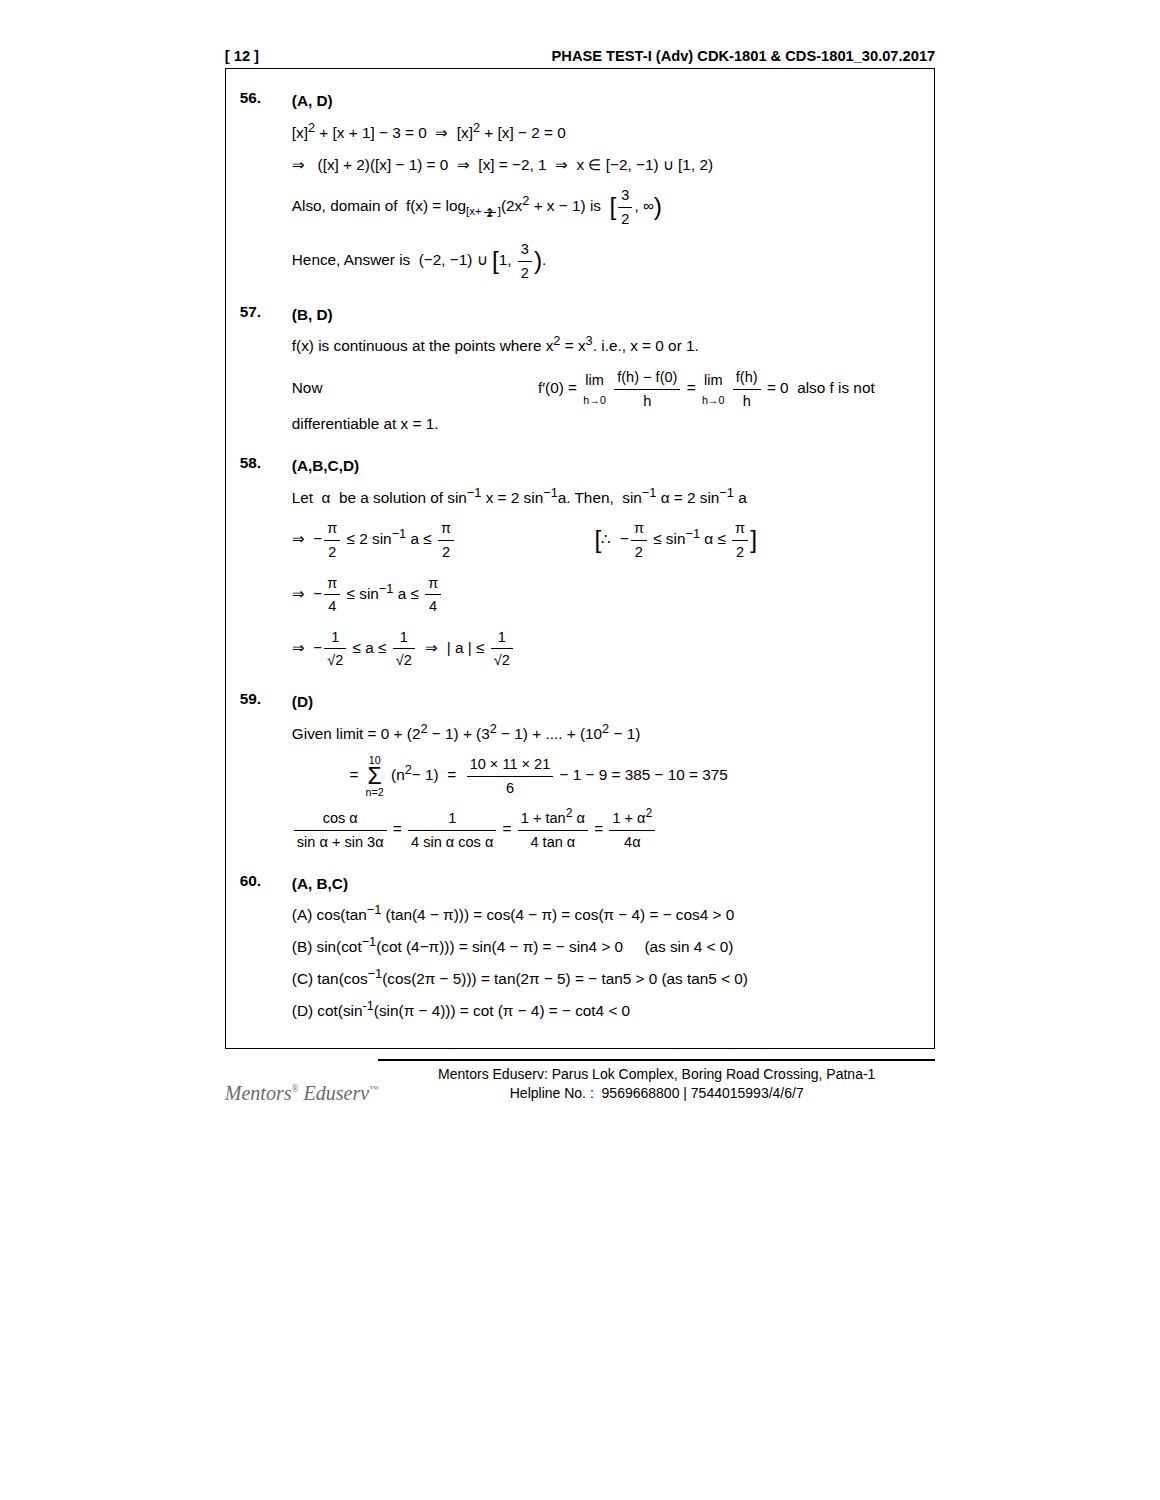[ 12 ]
PHASE TEST-I (Adv) CDK-1801 & CDS-1801_30.07.2017
56.
(A, D)
[x]2 + [x + 1] − 3 = 0 ⇒ [x]2 + [x] − 2 = 0
⇒ ([x] + 2)([x] − 1) = 0 ⇒ [x] = −2, 1 ⇒ x ∈ [−2, −1) ∪ [1, 2)
Also, domain of f(x) = log[x+12](2x2 + x − 1) is [32, ∞)
Hence, Answer is (−2, −1) ∪ [1, 32).
57.
(B, D)
f(x) is continuous at the points where x2 = x3. i.e., x = 0 or 1.
Now f′(0) = lim h→0 f(h) − f(0) h = lim h→0 f(h) h = 0 also f is not differentiable at x = 1.
58.
(A,B,C,D)
Let α be a solution of sin−1 x = 2 sin−1a. Then, sin−1 α = 2 sin−1 a
⇒ −π 2 ≤ 2 sin−1 a ≤ π 2 [∴ −π 2 ≤ sin−1 α ≤ π 2]
⇒ −π 4 ≤ sin−1 a ≤ π 4
⇒ −1√2 ≤ a ≤ 1√2 ⇒ | a | ≤ 1√2
59.
(D)
Given limit = 0 + (22 − 1) + (32 − 1) + .... + (102 − 1)
= 10 Σn=2 (n2− 1) = 10 × 11 × 216 − 1 − 9 = 385 − 10 = 375
cos α sin α + sin 3α = 14 sin α cos α = 1 + tan2 α 4 tan α = 1 + α24α
60.
(A, B,C)
(A) cos(tan−1 (tan(4 − π))) = cos(4 − π) = cos(π − 4) = − cos4 > 0
(B) sin(cot−1(cot (4−π))) = sin(4 − π) = − sin4 > 0 (as sin 4 < 0)
(C) tan(cos−1(cos(2π − 5))) = tan(2π − 5) = − tan5 > 0 (as tan5 < 0)
(D) cot(sin-1(sin(π − 4))) = cot (π − 4) = − cot4 < 0
Mentors® Eduserv™
Mentors Eduserv: Parus Lok Complex, Boring Road Crossing, Patna-1
Helpline No. : 9569668800 | 7544015993/4/6/7